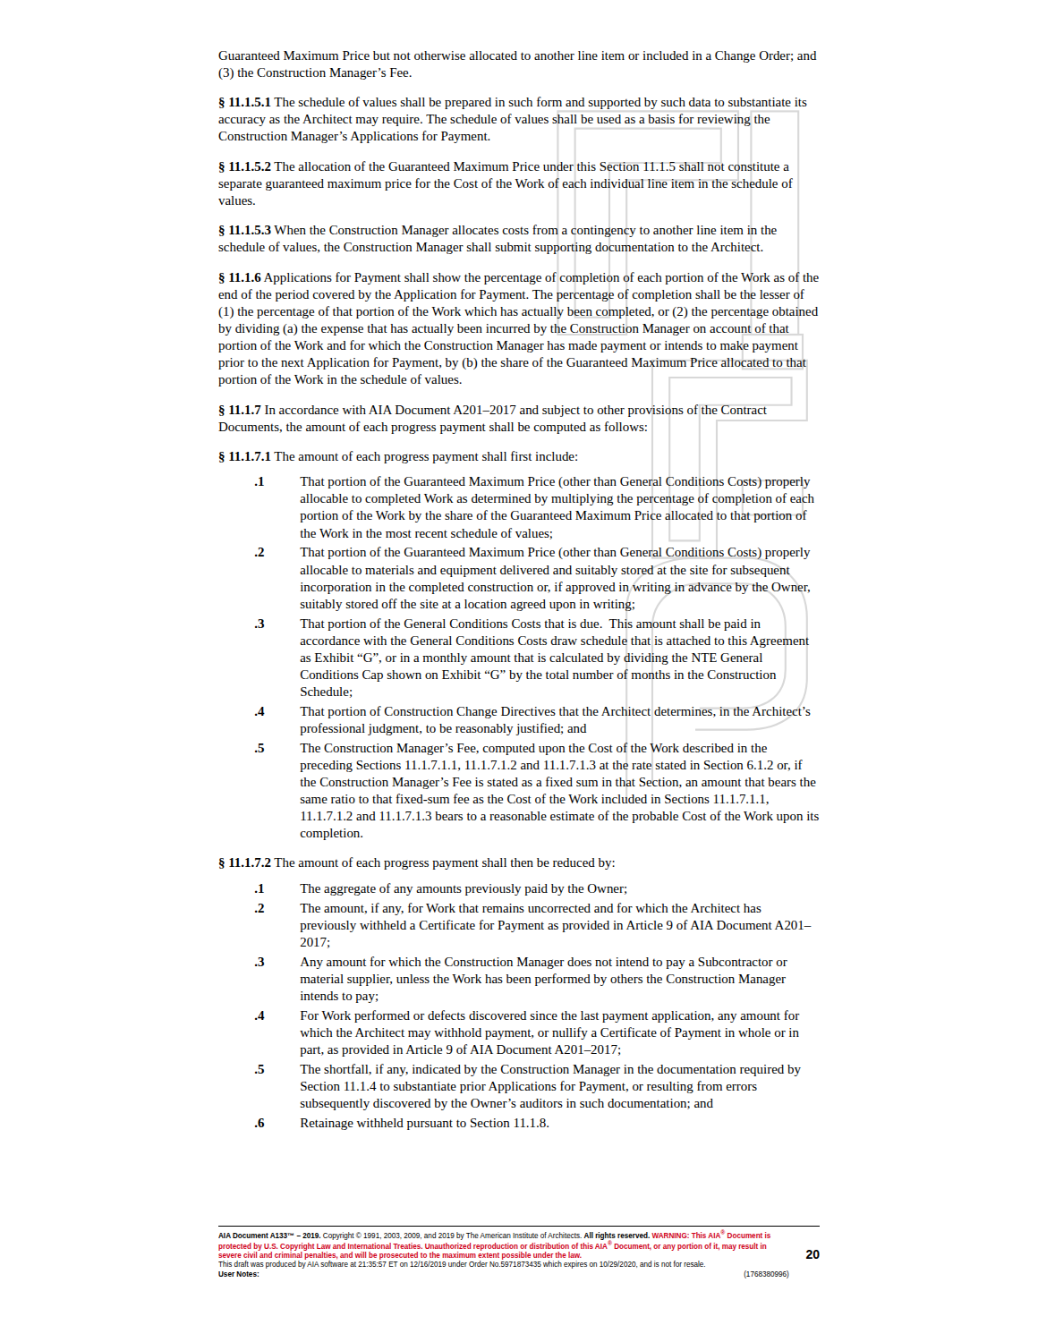Guaranteed Maximum Price but not otherwise allocated to another line item or included in a Change Order; and (3) the Construction Manager’s Fee.
§ 11.1.5.1 The schedule of values shall be prepared in such form and supported by such data to substantiate its accuracy as the Architect may require. The schedule of values shall be used as a basis for reviewing the Construction Manager’s Applications for Payment.
§ 11.1.5.2 The allocation of the Guaranteed Maximum Price under this Section 11.1.5 shall not constitute a separate guaranteed maximum price for the Cost of the Work of each individual line item in the schedule of values.
§ 11.1.5.3 When the Construction Manager allocates costs from a contingency to another line item in the schedule of values, the Construction Manager shall submit supporting documentation to the Architect.
§ 11.1.6 Applications for Payment shall show the percentage of completion of each portion of the Work as of the end of the period covered by the Application for Payment. The percentage of completion shall be the lesser of (1) the percentage of that portion of the Work which has actually been completed, or (2) the percentage obtained by dividing (a) the expense that has actually been incurred by the Construction Manager on account of that portion of the Work and for which the Construction Manager has made payment or intends to make payment prior to the next Application for Payment, by (b) the share of the Guaranteed Maximum Price allocated to that portion of the Work in the schedule of values.
§ 11.1.7 In accordance with AIA Document A201–2017 and subject to other provisions of the Contract Documents, the amount of each progress payment shall be computed as follows:
§ 11.1.7.1 The amount of each progress payment shall first include:
.1 That portion of the Guaranteed Maximum Price (other than General Conditions Costs) properly allocable to completed Work as determined by multiplying the percentage of completion of each portion of the Work by the share of the Guaranteed Maximum Price allocated to that portion of the Work in the most recent schedule of values;
.2 That portion of the Guaranteed Maximum Price (other than General Conditions Costs) properly allocable to materials and equipment delivered and suitably stored at the site for subsequent incorporation in the completed construction or, if approved in writing in advance by the Owner, suitably stored off the site at a location agreed upon in writing;
.3 That portion of the General Conditions Costs that is due. This amount shall be paid in accordance with the General Conditions Costs draw schedule that is attached to this Agreement as Exhibit “G”, or in a monthly amount that is calculated by dividing the NTE General Conditions Cap shown on Exhibit “G” by the total number of months in the Construction Schedule;
.4 That portion of Construction Change Directives that the Architect determines, in the Architect’s professional judgment, to be reasonably justified; and
.5 The Construction Manager’s Fee, computed upon the Cost of the Work described in the preceding Sections 11.1.7.1.1, 11.1.7.1.2 and 11.1.7.1.3 at the rate stated in Section 6.1.2 or, if the Construction Manager’s Fee is stated as a fixed sum in that Section, an amount that bears the same ratio to that fixed-sum fee as the Cost of the Work included in Sections 11.1.7.1.1, 11.1.7.1.2 and 11.1.7.1.3 bears to a reasonable estimate of the probable Cost of the Work upon its completion.
§ 11.1.7.2 The amount of each progress payment shall then be reduced by:
.1 The aggregate of any amounts previously paid by the Owner;
.2 The amount, if any, for Work that remains uncorrected and for which the Architect has previously withheld a Certificate for Payment as provided in Article 9 of AIA Document A201–2017;
.3 Any amount for which the Construction Manager does not intend to pay a Subcontractor or material supplier, unless the Work has been performed by others the Construction Manager intends to pay;
.4 For Work performed or defects discovered since the last payment application, any amount for which the Architect may withhold payment, or nullify a Certificate of Payment in whole or in part, as provided in Article 9 of AIA Document A201–2017;
.5 The shortfall, if any, indicated by the Construction Manager in the documentation required by Section 11.1.4 to substantiate prior Applications for Payment, or resulting from errors subsequently discovered by the Owner’s auditors in such documentation; and
.6 Retainage withheld pursuant to Section 11.1.8.
AIA Document A133™ – 2019. Copyright © 1991, 2003, 2009, and 2019 by The American Institute of Architects. All rights reserved. WARNING: This AIA® Document is protected by U.S. Copyright Law and International Treaties. Unauthorized reproduction or distribution of this AIA® Document, or any portion of it, may result in severe civil and criminal penalties, and will be prosecuted to the maximum extent possible under the law.
This draft was produced by AIA software at 21:35:57 ET on 12/16/2019 under Order No.5971873435 which expires on 10/29/2020, and is not for resale.
User Notes:(1768380996)
20